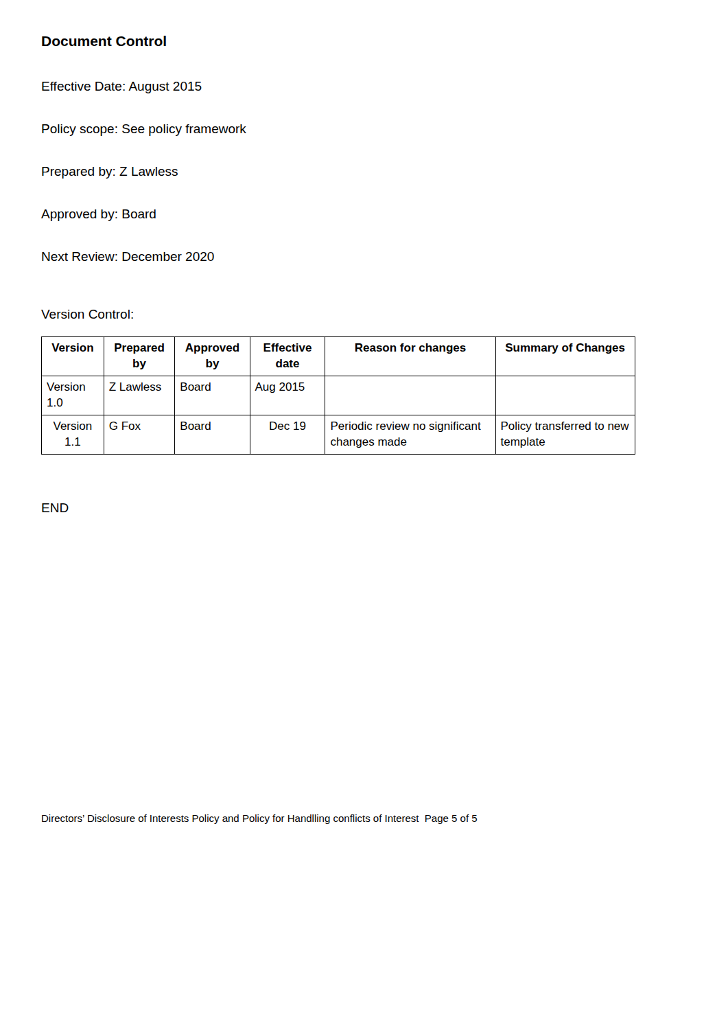Document Control
Effective Date: August 2015
Policy scope: See policy framework
Prepared by: Z Lawless
Approved by: Board
Next Review: December 2020
Version Control:
| Version | Prepared by | Approved by | Effective date | Reason for changes | Summary of Changes |
| --- | --- | --- | --- | --- | --- |
| Version 1.0 | Z Lawless | Board | Aug 2015 | | |
| Version 1.1 | G Fox | Board | Dec 19 | Periodic review no significant changes made | Policy transferred to new template |
END
Directors’ Disclosure of Interests Policy and Policy for Handlling conflicts of Interest Page 5 of 5